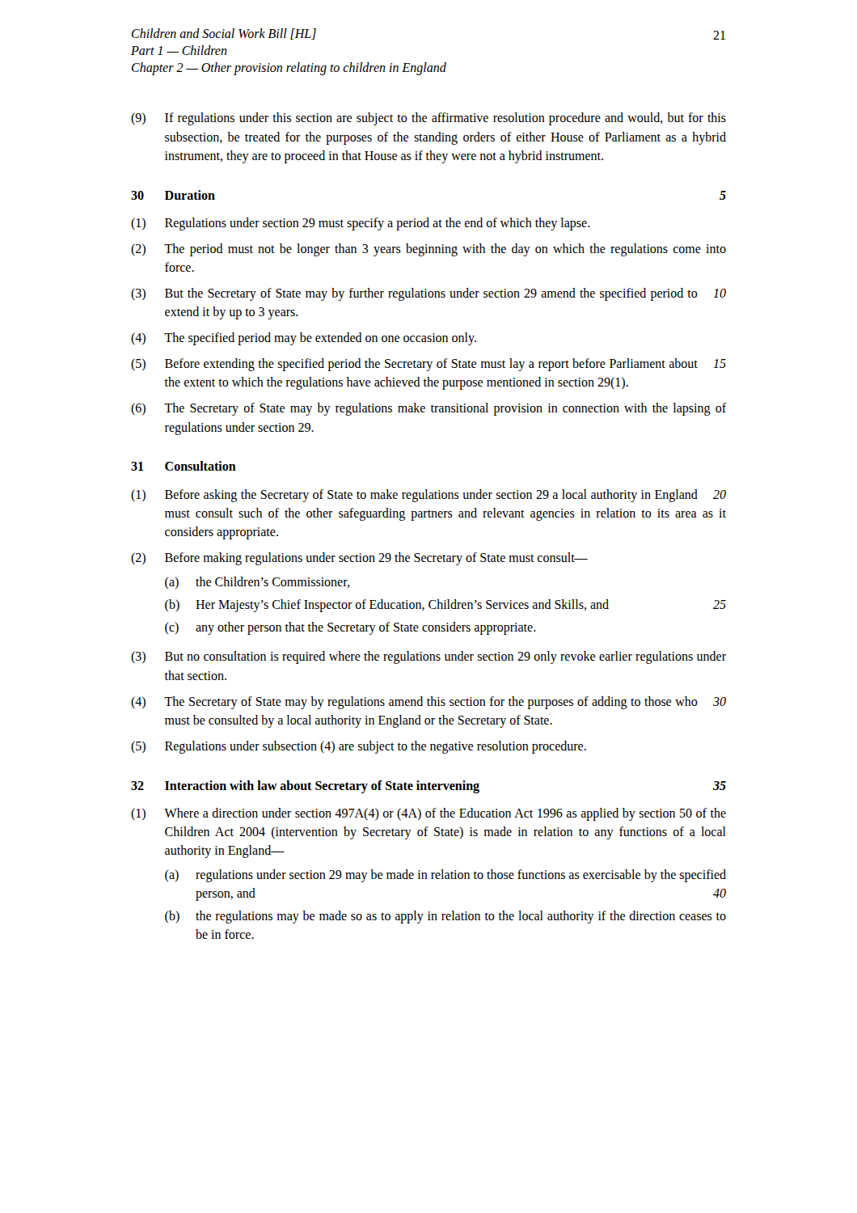Children and Social Work Bill [HL]
Part 1 — Children
Chapter 2 — Other provision relating to children in England
21
(9) If regulations under this section are subject to the affirmative resolution procedure and would, but for this subsection, be treated for the purposes of the standing orders of either House of Parliament as a hybrid instrument, they are to proceed in that House as if they were not a hybrid instrument.
30 Duration5
(1) Regulations under section 29 must specify a period at the end of which they lapse.
(2) The period must not be longer than 3 years beginning with the day on which the regulations come into force.
(3) 10 But the Secretary of State may by further regulations under section 29 amend the specified period to extend it by up to 3 years.
(4) The specified period may be extended on one occasion only.
(5) 15 Before extending the specified period the Secretary of State must lay a report before Parliament about the extent to which the regulations have achieved the purpose mentioned in section 29(1).
(6) The Secretary of State may by regulations make transitional provision in connection with the lapsing of regulations under section 29.
31 Consultation
(1) 20 Before asking the Secretary of State to make regulations under section 29 a local authority in England must consult such of the other safeguarding partners and relevant agencies in relation to its area as it considers appropriate.
(2) Before making regulations under section 29 the Secretary of State must consult—
(a) the Children’s Commissioner,
(b) 25 Her Majesty’s Chief Inspector of Education, Children’s Services and Skills, and
(c) any other person that the Secretary of State considers appropriate.
(3) But no consultation is required where the regulations under section 29 only revoke earlier regulations under that section.
(4) 30 The Secretary of State may by regulations amend this section for the purposes of adding to those who must be consulted by a local authority in England or the Secretary of State.
(5) Regulations under subsection (4) are subject to the negative resolution procedure.
32 Interaction with law about Secretary of State intervening35
(1) Where a direction under section 497A(4) or (4A) of the Education Act 1996 as applied by section 50 of the Children Act 2004 (intervention by Secretary of State) is made in relation to any functions of a local authority in England—
(a) regulations under section 29 may be made in relation to those functions as exercisable by the specified person, and40
(b) the regulations may be made so as to apply in relation to the local authority if the direction ceases to be in force.